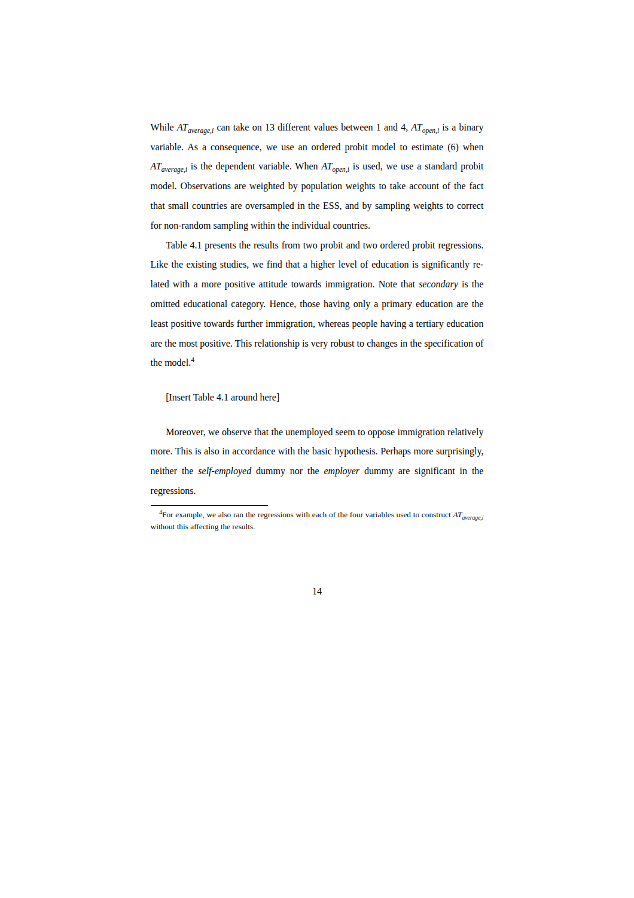While ATaverage,i can take on 13 different values between 1 and 4, ATopen,i is a binary variable. As a consequence, we use an ordered probit model to estimate (6) when ATaverage,i is the dependent variable. When ATopen,i is used, we use a standard probit model. Observations are weighted by population weights to take account of the fact that small countries are oversampled in the ESS, and by sampling weights to correct for non-random sampling within the individual countries.
Table 4.1 presents the results from two probit and two ordered probit regressions. Like the existing studies, we find that a higher level of education is significantly related with a more positive attitude towards immigration. Note that secondary is the omitted educational category. Hence, those having only a primary education are the least positive towards further immigration, whereas people having a tertiary education are the most positive. This relationship is very robust to changes in the specification of the model.4
[Insert Table 4.1 around here]
Moreover, we observe that the unemployed seem to oppose immigration relatively more. This is also in accordance with the basic hypothesis. Perhaps more surprisingly, neither the self-employed dummy nor the employer dummy are significant in the regressions.
4For example, we also ran the regressions with each of the four variables used to construct ATaverage,i without this affecting the results.
14